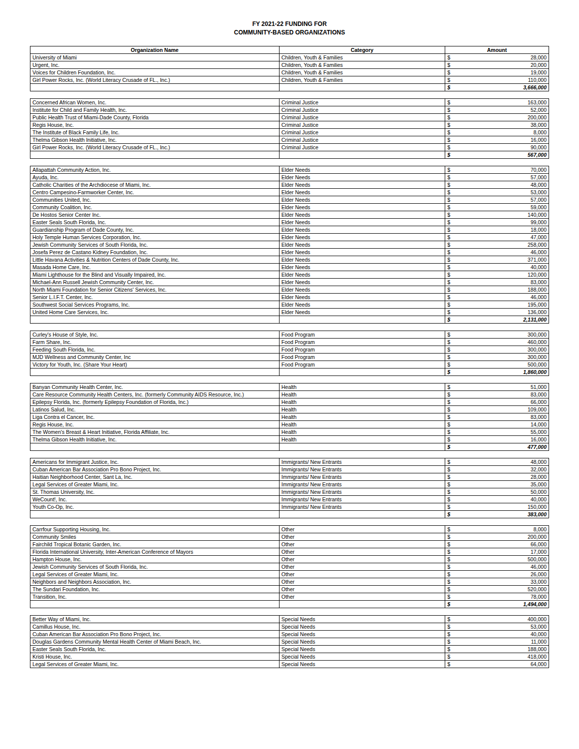FY 2021-22 FUNDING FOR
COMMUNITY-BASED ORGANIZATIONS
| Organization Name | Category | Amount |
| --- | --- | --- |
| University of Miami | Children, Youth & Families | $ | 28,000 |
| Urgent, Inc. | Children, Youth & Families | $ | 20,000 |
| Voices for Children Foundation, Inc. | Children, Youth & Families | $ | 19,000 |
| Girl Power Rocks, Inc. (World Literacy Crusade of FL., Inc.) | Children, Youth & Families | $ | 110,000 |
| | | $ | 3,666,000 |
| Concerned African Women, Inc. | Criminal Justice | $ | 163,000 |
| Institute for Child and Family Health, Inc. | Criminal Justice | $ | 52,000 |
| Public Health Trust of Miami-Dade County, Florida | Criminal Justice | $ | 200,000 |
| Regis House, Inc. | Criminal Justice | $ | 38,000 |
| The Institute of Black Family Life, Inc. | Criminal Justice | $ | 8,000 |
| Thelma Gibson Health Initiative, Inc. | Criminal Justice | $ | 16,000 |
| Girl Power Rocks, Inc. (World Literacy Crusade of FL., Inc.) | Criminal Justice | $ | 90,000 |
| | | $ | 567,000 |
| Allapattah Community Action, Inc. | Elder Needs | $ | 70,000 |
| Ayuda, Inc. | Elder Needs | $ | 57,000 |
| Catholic Charities of the Archdiocese of Miami, Inc. | Elder Needs | $ | 48,000 |
| Centro Campesino-Farmworker Center, Inc. | Elder Needs | $ | 53,000 |
| Communities United, Inc. | Elder Needs | $ | 57,000 |
| Community Coalition, Inc. | Elder Needs | $ | 59,000 |
| De Hostos Senior Center Inc. | Elder Needs | $ | 140,000 |
| Easter Seals South Florida, Inc. | Elder Needs | $ | 99,000 |
| Guardianship Program of Dade County, Inc. | Elder Needs | $ | 18,000 |
| Holy Temple Human Services Corporation, Inc. | Elder Needs | $ | 47,000 |
| Jewish Community Services of South Florida, Inc. | Elder Needs | $ | 258,000 |
| Josefa Perez de Castano Kidney Foundation, Inc. | Elder Needs | $ | 46,000 |
| Little Havana Activities & Nutrition Centers of Dade County, Inc. | Elder Needs | $ | 371,000 |
| Masada Home Care, Inc. | Elder Needs | $ | 40,000 |
| Miami Lighthouse for the Blind and Visually Impaired, Inc. | Elder Needs | $ | 120,000 |
| Michael-Ann Russell Jewish Community Center, Inc. | Elder Needs | $ | 83,000 |
| North Miami Foundation for Senior Citizens' Services, Inc. | Elder Needs | $ | 188,000 |
| Senior L.I.F.T. Center, Inc. | Elder Needs | $ | 46,000 |
| Southwest Social Services Programs, Inc. | Elder Needs | $ | 195,000 |
| United Home Care Services, Inc. | Elder Needs | $ | 136,000 |
| | | $ | 2,131,000 |
| Curley's House of Style, Inc. | Food Program | $ | 300,000 |
| Farm Share, Inc. | Food Program | $ | 460,000 |
| Feeding South Florida, Inc. | Food Program | $ | 300,000 |
| MJD Wellness and Community Center, Inc | Food Program | $ | 300,000 |
| Victory for Youth, Inc. (Share Your Heart) | Food Program | $ | 500,000 |
| | | $ | 1,860,000 |
| Banyan Community Health Center, Inc. | Health | $ | 51,000 |
| Care Resource Community Health Centers, Inc. (formerly Community AIDS Resource, Inc.) | Health | $ | 83,000 |
| Epilepsy Florida, Inc. (formerly Epilepsy Foundation of Florida, Inc.) | Health | $ | 66,000 |
| Latinos Salud, Inc. | Health | $ | 109,000 |
| Liga Contra el Cancer, Inc. | Health | $ | 83,000 |
| Regis House, Inc. | Health | $ | 14,000 |
| The Women's Breast & Heart Initiative, Florida Affiliate, Inc. | Health | $ | 55,000 |
| Thelma Gibson Health Initiative, Inc. | Health | $ | 16,000 |
| | | $ | 477,000 |
| Americans for Immigrant Justice, Inc. | Immigrants/ New Entrants | $ | 48,000 |
| Cuban American Bar Association Pro Bono Project, Inc. | Immigrants/ New Entrants | $ | 32,000 |
| Haitian Neighborhood Center, Sant La, Inc. | Immigrants/ New Entrants | $ | 28,000 |
| Legal Services of Greater Miami, Inc. | Immigrants/ New Entrants | $ | 35,000 |
| St. Thomas University, Inc. | Immigrants/ New Entrants | $ | 50,000 |
| WeCount!, Inc. | Immigrants/ New Entrants | $ | 40,000 |
| Youth Co-Op, Inc. | Immigrants/ New Entrants | $ | 150,000 |
| | | $ | 383,000 |
| Carrfour Supporting Housing, Inc. | Other | $ | 8,000 |
| Community Smiles | Other | $ | 200,000 |
| Fairchild Tropical Botanic Garden, Inc. | Other | $ | 66,000 |
| Florida International University, Inter-American Conference of Mayors | Other | $ | 17,000 |
| Hampton House, Inc. | Other | $ | 500,000 |
| Jewish Community Services of South Florida, Inc. | Other | $ | 46,000 |
| Legal Services of Greater Miami, Inc. | Other | $ | 26,000 |
| Neighbors and Neighbors Association, Inc. | Other | $ | 33,000 |
| The Sundari Foundation, Inc. | Other | $ | 520,000 |
| Transition, Inc. | Other | $ | 78,000 |
| | | $ | 1,494,000 |
| Better Way of Miami, Inc. | Special Needs | $ | 400,000 |
| Camillus House, Inc. | Special Needs | $ | 53,000 |
| Cuban American Bar Association Pro Bono Project, Inc. | Special Needs | $ | 40,000 |
| Douglas Gardens Community Mental Health Center of Miami Beach, Inc. | Special Needs | $ | 11,000 |
| Easter Seals South Florida, Inc. | Special Needs | $ | 188,000 |
| Kristi House, Inc. | Special Needs | $ | 418,000 |
| Legal Services of Greater Miami, Inc. | Special Needs | $ | 64,000 |